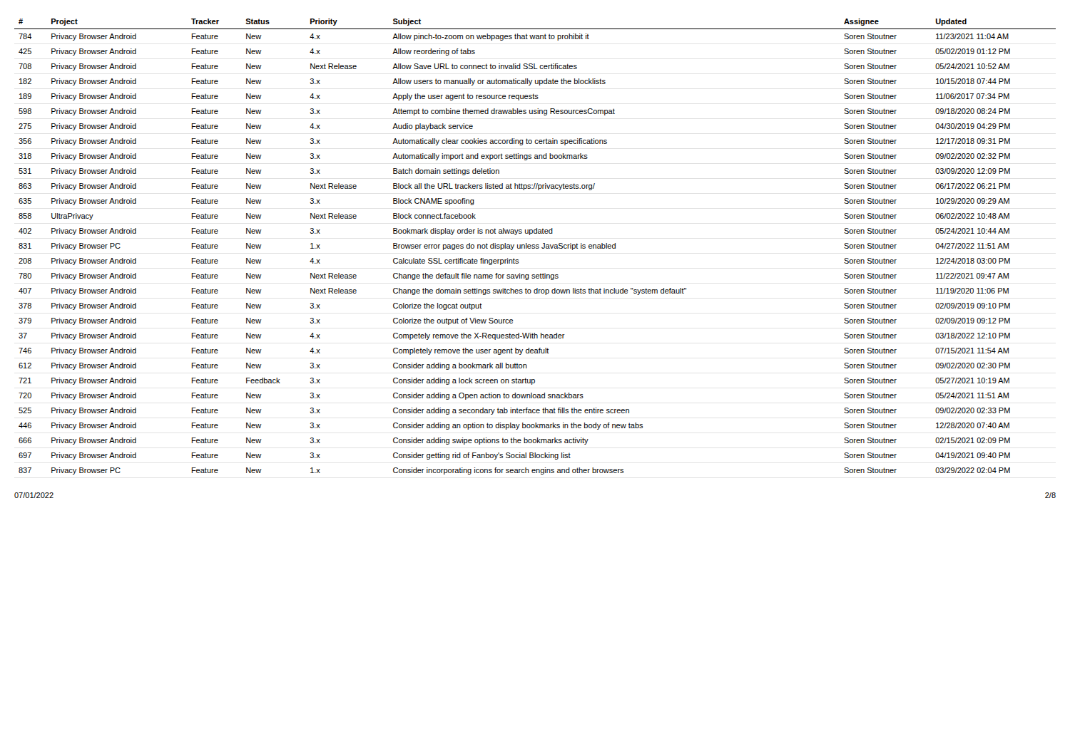| # | Project | Tracker | Status | Priority | Subject | Assignee | Updated |
| --- | --- | --- | --- | --- | --- | --- | --- |
| 784 | Privacy Browser Android | Feature | New | 4.x | Allow pinch-to-zoom on webpages that want to prohibit it | Soren Stoutner | 11/23/2021 11:04 AM |
| 425 | Privacy Browser Android | Feature | New | 4.x | Allow reordering of tabs | Soren Stoutner | 05/02/2019 01:12 PM |
| 708 | Privacy Browser Android | Feature | New | Next Release | Allow Save URL to connect to invalid SSL certificates | Soren Stoutner | 05/24/2021 10:52 AM |
| 182 | Privacy Browser Android | Feature | New | 3.x | Allow users to manually or automatically update the blocklists | Soren Stoutner | 10/15/2018 07:44 PM |
| 189 | Privacy Browser Android | Feature | New | 4.x | Apply the user agent to resource requests | Soren Stoutner | 11/06/2017 07:34 PM |
| 598 | Privacy Browser Android | Feature | New | 3.x | Attempt to combine themed drawables using ResourcesCompat | Soren Stoutner | 09/18/2020 08:24 PM |
| 275 | Privacy Browser Android | Feature | New | 4.x | Audio playback service | Soren Stoutner | 04/30/2019 04:29 PM |
| 356 | Privacy Browser Android | Feature | New | 3.x | Automatically clear cookies according to certain specifications | Soren Stoutner | 12/17/2018 09:31 PM |
| 318 | Privacy Browser Android | Feature | New | 3.x | Automatically import and export settings and bookmarks | Soren Stoutner | 09/02/2020 02:32 PM |
| 531 | Privacy Browser Android | Feature | New | 3.x | Batch domain settings deletion | Soren Stoutner | 03/09/2020 12:09 PM |
| 863 | Privacy Browser Android | Feature | New | Next Release | Block all the URL trackers listed at https://privacytests.org/ | Soren Stoutner | 06/17/2022 06:21 PM |
| 635 | Privacy Browser Android | Feature | New | 3.x | Block CNAME spoofing | Soren Stoutner | 10/29/2020 09:29 AM |
| 858 | UltraPrivacy | Feature | New | Next Release | Block connect.facebook | Soren Stoutner | 06/02/2022 10:48 AM |
| 402 | Privacy Browser Android | Feature | New | 3.x | Bookmark display order is not always updated | Soren Stoutner | 05/24/2021 10:44 AM |
| 831 | Privacy Browser PC | Feature | New | 1.x | Browser error pages do not display unless JavaScript is enabled | Soren Stoutner | 04/27/2022 11:51 AM |
| 208 | Privacy Browser Android | Feature | New | 4.x | Calculate SSL certificate fingerprints | Soren Stoutner | 12/24/2018 03:00 PM |
| 780 | Privacy Browser Android | Feature | New | Next Release | Change the default file name for saving settings | Soren Stoutner | 11/22/2021 09:47 AM |
| 407 | Privacy Browser Android | Feature | New | Next Release | Change the domain settings switches to drop down lists that include "system default" | Soren Stoutner | 11/19/2020 11:06 PM |
| 378 | Privacy Browser Android | Feature | New | 3.x | Colorize the logcat output | Soren Stoutner | 02/09/2019 09:10 PM |
| 379 | Privacy Browser Android | Feature | New | 3.x | Colorize the output of View Source | Soren Stoutner | 02/09/2019 09:12 PM |
| 37 | Privacy Browser Android | Feature | New | 4.x | Competely remove the X-Requested-With header | Soren Stoutner | 03/18/2022 12:10 PM |
| 746 | Privacy Browser Android | Feature | New | 4.x | Completely remove the user agent by deafult | Soren Stoutner | 07/15/2021 11:54 AM |
| 612 | Privacy Browser Android | Feature | New | 3.x | Consider adding a bookmark all button | Soren Stoutner | 09/02/2020 02:30 PM |
| 721 | Privacy Browser Android | Feature | Feedback | 3.x | Consider adding a lock screen on startup | Soren Stoutner | 05/27/2021 10:19 AM |
| 720 | Privacy Browser Android | Feature | New | 3.x | Consider adding a Open action to download snackbars | Soren Stoutner | 05/24/2021 11:51 AM |
| 525 | Privacy Browser Android | Feature | New | 3.x | Consider adding a secondary tab interface that fills the entire screen | Soren Stoutner | 09/02/2020 02:33 PM |
| 446 | Privacy Browser Android | Feature | New | 3.x | Consider adding an option to display bookmarks in the body of new tabs | Soren Stoutner | 12/28/2020 07:40 AM |
| 666 | Privacy Browser Android | Feature | New | 3.x | Consider adding swipe options to the bookmarks activity | Soren Stoutner | 02/15/2021 02:09 PM |
| 697 | Privacy Browser Android | Feature | New | 3.x | Consider getting rid of Fanboy's Social Blocking list | Soren Stoutner | 04/19/2021 09:40 PM |
| 837 | Privacy Browser PC | Feature | New | 1.x | Consider incorporating icons for search engins and other browsers | Soren Stoutner | 03/29/2022 02:04 PM |
07/01/2022 2/8